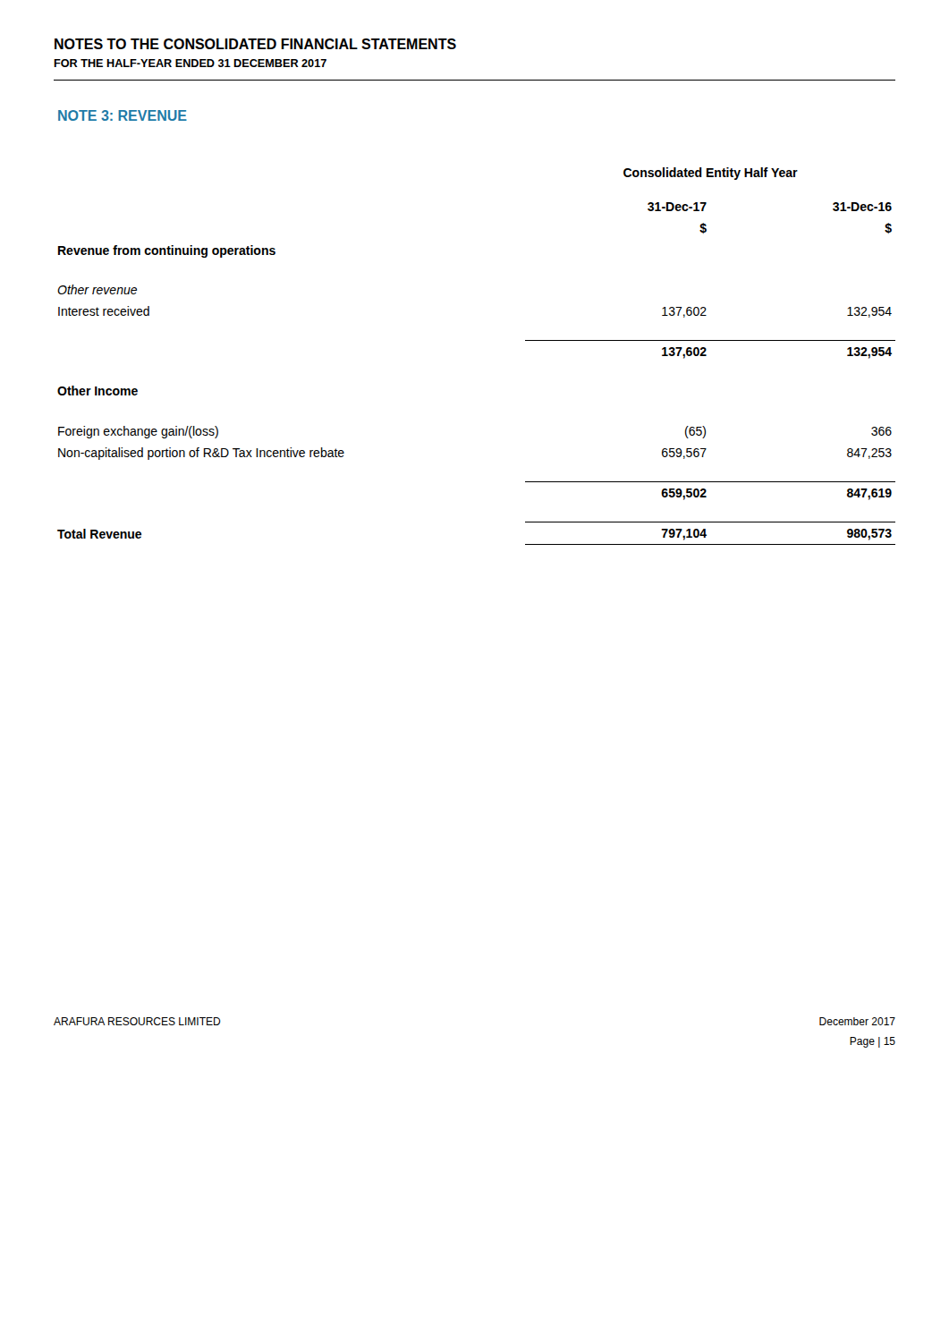NOTES TO THE CONSOLIDATED FINANCIAL STATEMENTS
FOR THE HALF-YEAR ENDED 31 DECEMBER 2017
NOTE 3: REVENUE
| | Consolidated Entity Half Year |
| | 31-Dec-17 | 31-Dec-16 |
| | $ | $ |
| Revenue from continuing operations | | |
| Other revenue | | |
| Interest received | 137,602 | 132,954 |
| | 137,602 | 132,954 |
| Other Income | | |
| Foreign exchange gain/(loss) | (65) | 366 |
| Non-capitalised portion of R&D Tax Incentive rebate | 659,567 | 847,253 |
| | 659,502 | 847,619 |
| Total Revenue | 797,104 | 980,573 |
ARAFURA RESOURCES LIMITED
December 2017
Page | 15